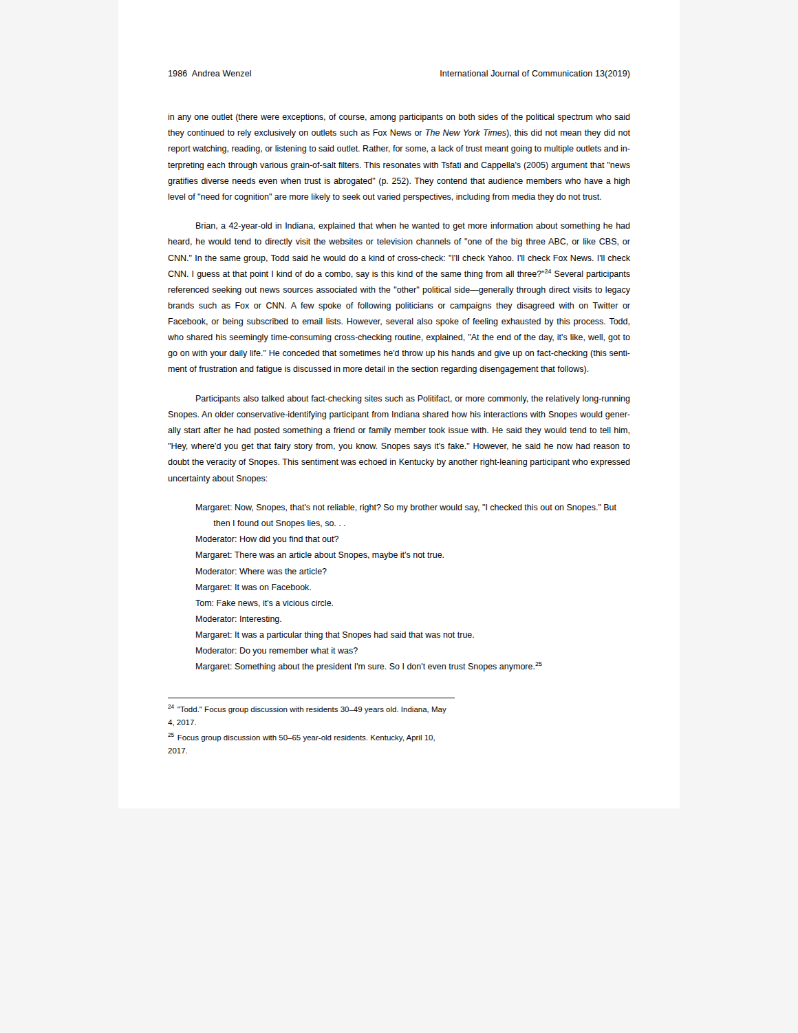1986 Andrea Wenzel International Journal of Communication 13(2019)
in any one outlet (there were exceptions, of course, among participants on both sides of the political spectrum who said they continued to rely exclusively on outlets such as Fox News or The New York Times), this did not mean they did not report watching, reading, or listening to said outlet. Rather, for some, a lack of trust meant going to multiple outlets and interpreting each through various grain-of-salt filters. This resonates with Tsfati and Cappella's (2005) argument that "news gratifies diverse needs even when trust is abrogated" (p. 252). They contend that audience members who have a high level of "need for cognition" are more likely to seek out varied perspectives, including from media they do not trust.
Brian, a 42-year-old in Indiana, explained that when he wanted to get more information about something he had heard, he would tend to directly visit the websites or television channels of "one of the big three ABC, or like CBS, or CNN." In the same group, Todd said he would do a kind of cross-check: "I'll check Yahoo. I'll check Fox News. I'll check CNN. I guess at that point I kind of do a combo, say is this kind of the same thing from all three?"24 Several participants referenced seeking out news sources associated with the "other" political side—generally through direct visits to legacy brands such as Fox or CNN. A few spoke of following politicians or campaigns they disagreed with on Twitter or Facebook, or being subscribed to email lists. However, several also spoke of feeling exhausted by this process. Todd, who shared his seemingly time-consuming cross-checking routine, explained, "At the end of the day, it's like, well, got to go on with your daily life." He conceded that sometimes he'd throw up his hands and give up on fact-checking (this sentiment of frustration and fatigue is discussed in more detail in the section regarding disengagement that follows).
Participants also talked about fact-checking sites such as Politifact, or more commonly, the relatively long-running Snopes. An older conservative-identifying participant from Indiana shared how his interactions with Snopes would generally start after he had posted something a friend or family member took issue with. He said they would tend to tell him, "Hey, where'd you get that fairy story from, you know. Snopes says it's fake." However, he said he now had reason to doubt the veracity of Snopes. This sentiment was echoed in Kentucky by another right-leaning participant who expressed uncertainty about Snopes:
Margaret: Now, Snopes, that's not reliable, right? So my brother would say, "I checked this out on Snopes." But then I found out Snopes lies, so. . .
Moderator: How did you find that out?
Margaret: There was an article about Snopes, maybe it's not true.
Moderator: Where was the article?
Margaret: It was on Facebook.
Tom: Fake news, it's a vicious circle.
Moderator: Interesting.
Margaret: It was a particular thing that Snopes had said that was not true.
Moderator: Do you remember what it was?
Margaret: Something about the president I'm sure. So I don't even trust Snopes anymore.25
24 "Todd." Focus group discussion with residents 30–49 years old. Indiana, May 4, 2017.
25 Focus group discussion with 50–65 year-old residents. Kentucky, April 10, 2017.